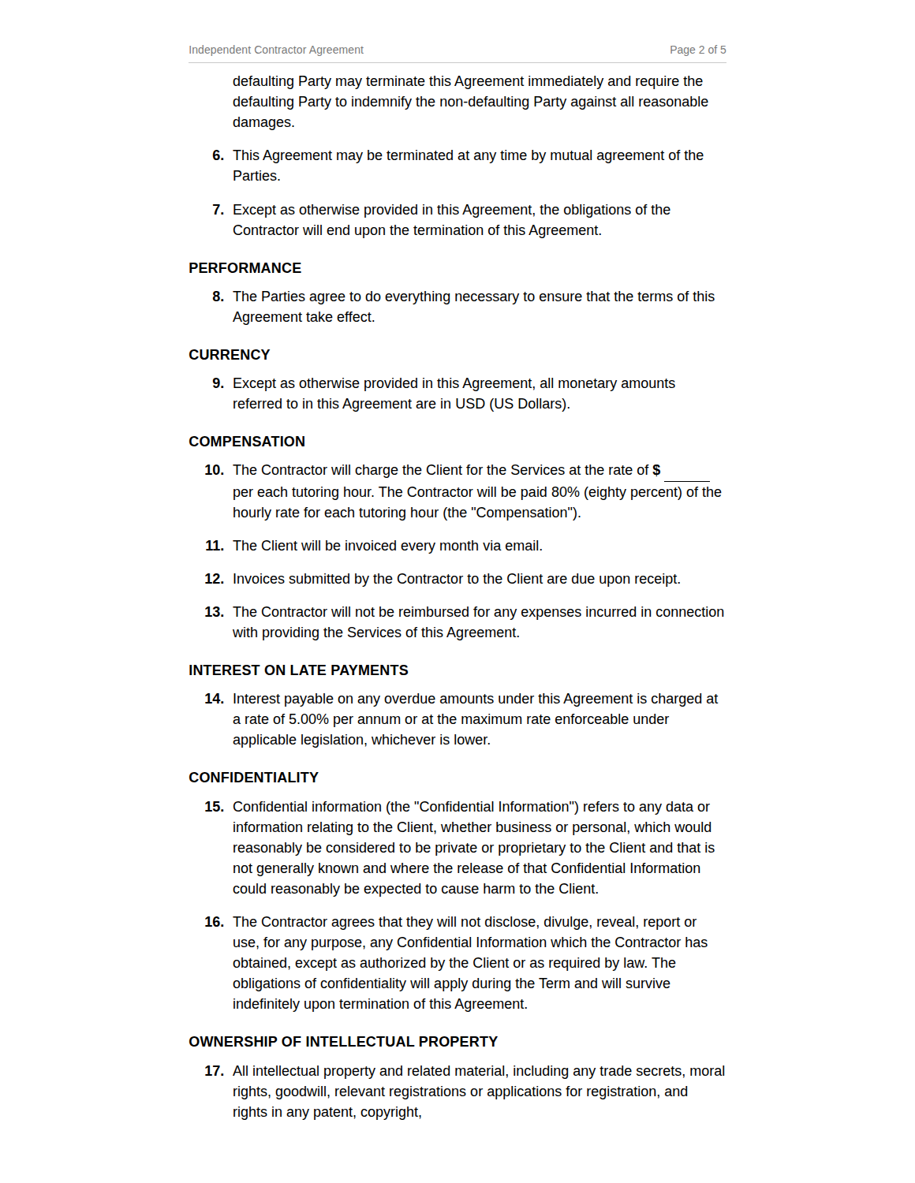Independent Contractor Agreement Page 2 of 5
defaulting Party may terminate this Agreement immediately and require the defaulting Party to indemnify the non-defaulting Party against all reasonable damages.
6. This Agreement may be terminated at any time by mutual agreement of the Parties.
7. Except as otherwise provided in this Agreement, the obligations of the Contractor will end upon the termination of this Agreement.
PERFORMANCE
8. The Parties agree to do everything necessary to ensure that the terms of this Agreement take effect.
CURRENCY
9. Except as otherwise provided in this Agreement, all monetary amounts referred to in this Agreement are in USD (US Dollars).
COMPENSATION
10. The Contractor will charge the Client for the Services at the rate of $ per each tutoring hour. The Contractor will be paid 80% (eighty percent) of the hourly rate for each tutoring hour (the "Compensation").
11. The Client will be invoiced every month via email.
12. Invoices submitted by the Contractor to the Client are due upon receipt.
13. The Contractor will not be reimbursed for any expenses incurred in connection with providing the Services of this Agreement.
INTEREST ON LATE PAYMENTS
14. Interest payable on any overdue amounts under this Agreement is charged at a rate of 5.00% per annum or at the maximum rate enforceable under applicable legislation, whichever is lower.
CONFIDENTIALITY
15. Confidential information (the "Confidential Information") refers to any data or information relating to the Client, whether business or personal, which would reasonably be considered to be private or proprietary to the Client and that is not generally known and where the release of that Confidential Information could reasonably be expected to cause harm to the Client.
16. The Contractor agrees that they will not disclose, divulge, reveal, report or use, for any purpose, any Confidential Information which the Contractor has obtained, except as authorized by the Client or as required by law. The obligations of confidentiality will apply during the Term and will survive indefinitely upon termination of this Agreement.
OWNERSHIP OF INTELLECTUAL PROPERTY
17. All intellectual property and related material, including any trade secrets, moral rights, goodwill, relevant registrations or applications for registration, and rights in any patent, copyright,